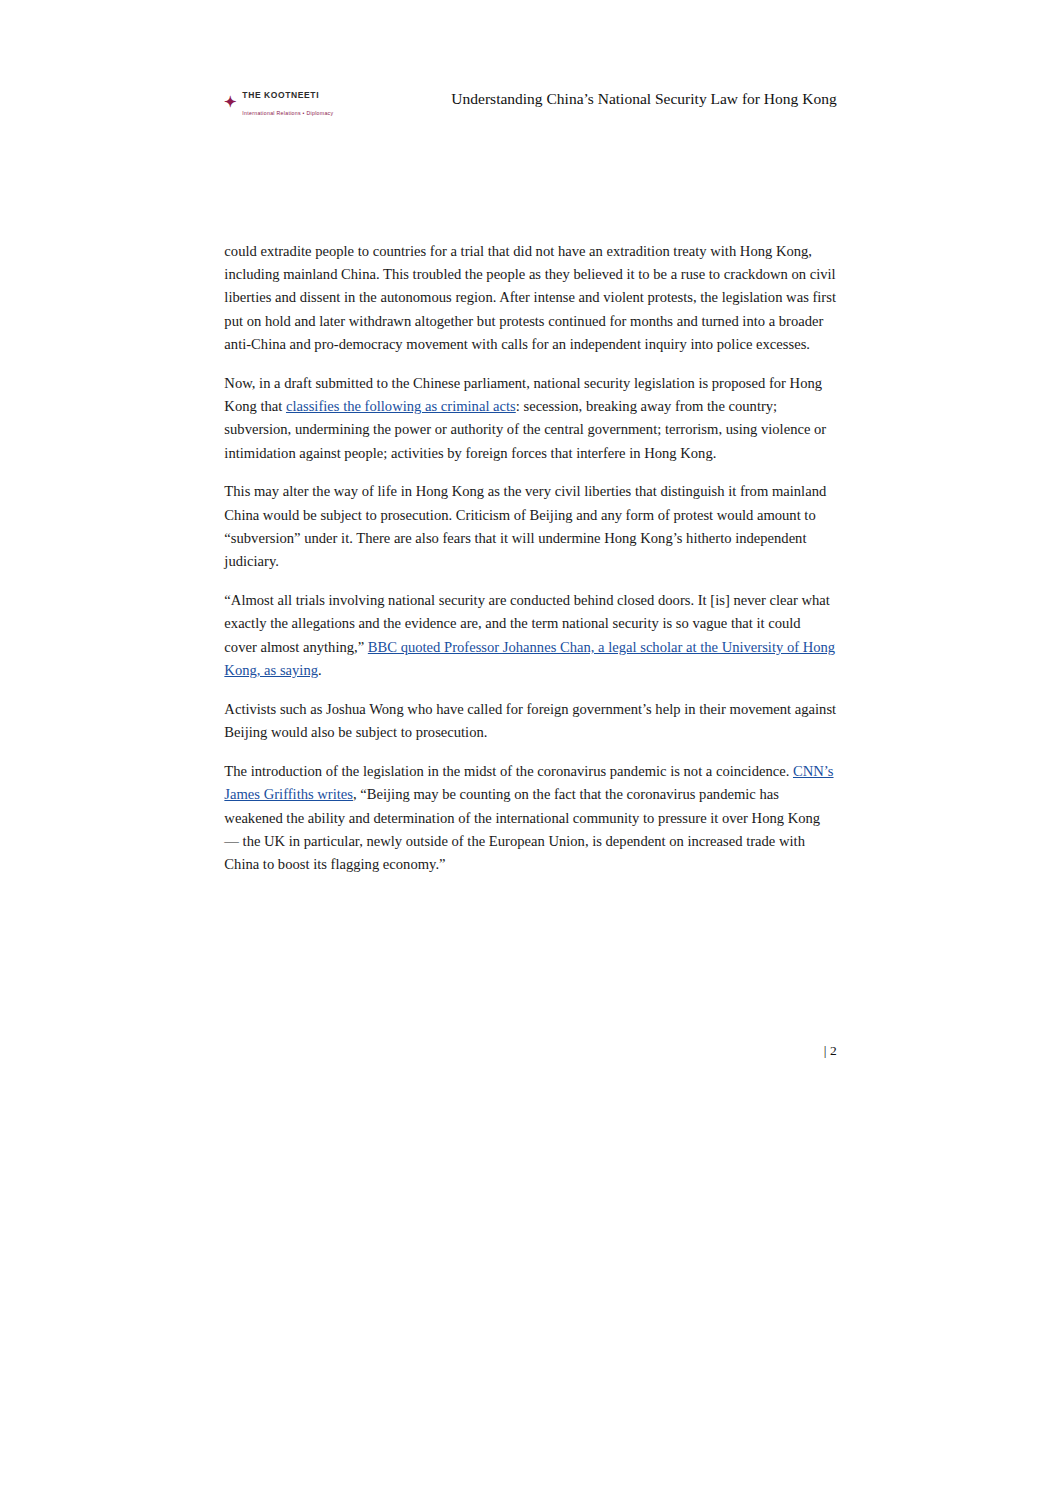✦ The Kootneeti
International Relations • Diplomacy
Understanding China’s National Security Law for Hong Kong
could extradite people to countries for a trial that did not have an extradition treaty with Hong Kong, including mainland China. This troubled the people as they believed it to be a ruse to crackdown on civil liberties and dissent in the autonomous region. After intense and violent protests, the legislation was first put on hold and later withdrawn altogether but protests continued for months and turned into a broader anti-China and pro-democracy movement with calls for an independent inquiry into police excesses.
Now, in a draft submitted to the Chinese parliament, national security legislation is proposed for Hong Kong that classifies the following as criminal acts: secession, breaking away from the country; subversion, undermining the power or authority of the central government; terrorism, using violence or intimidation against people; activities by foreign forces that interfere in Hong Kong.
This may alter the way of life in Hong Kong as the very civil liberties that distinguish it from mainland China would be subject to prosecution. Criticism of Beijing and any form of protest would amount to “subversion” under it. There are also fears that it will undermine Hong Kong’s hitherto independent judiciary.
“Almost all trials involving national security are conducted behind closed doors. It [is] never clear what exactly the allegations and the evidence are, and the term national security is so vague that it could cover almost anything,” BBC quoted Professor Johannes Chan, a legal scholar at the University of Hong Kong, as saying.
Activists such as Joshua Wong who have called for foreign government’s help in their movement against Beijing would also be subject to prosecution.
The introduction of the legislation in the midst of the coronavirus pandemic is not a coincidence. CNN’s James Griffiths writes, “Beijing may be counting on the fact that the coronavirus pandemic has weakened the ability and determination of the international community to pressure it over Hong Kong — the UK in particular, newly outside of the European Union, is dependent on increased trade with China to boost its flagging economy.”
| 2